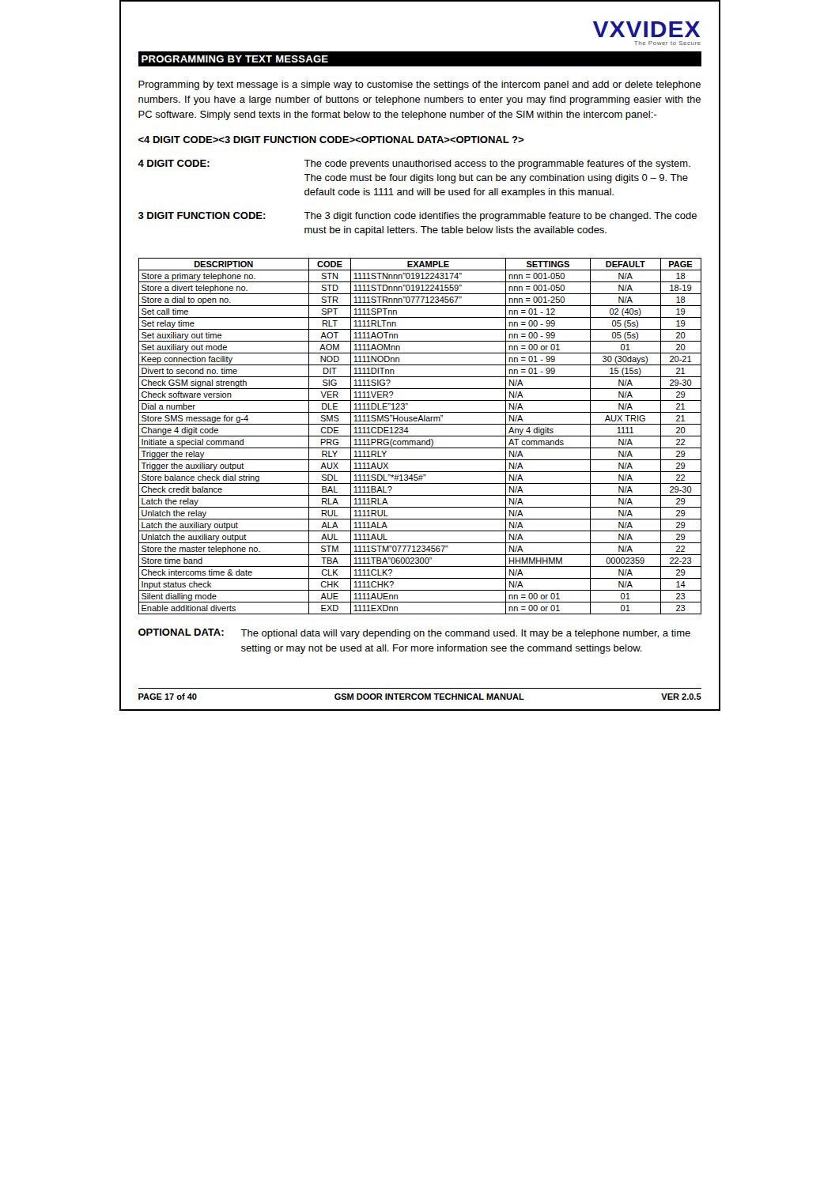VXVIDEX
The Power to Secure
PROGRAMMING BY TEXT MESSAGE
Programming by text message is a simple way to customise the settings of the intercom panel and add or delete telephone numbers. If you have a large number of buttons or telephone numbers to enter you may find programming easier with the PC software. Simply send texts in the format below to the telephone number of the SIM within the intercom panel:-
<4 DIGIT CODE><3 DIGIT FUNCTION CODE><OPTIONAL DATA><OPTIONAL ?>
| 4 DIGIT CODE: | The code prevents unauthorised access to the programmable features of the system. The code must be four digits long but can be any combination using digits 0 – 9. The default code is 1111 and will be used for all examples in this manual. |
| 3 DIGIT FUNCTION CODE: | The 3 digit function code identifies the programmable feature to be changed. The code must be in capital letters. The table below lists the available codes. |
| DESCRIPTION | CODE | EXAMPLE | SETTINGS | DEFAULT | PAGE |
| --- | --- | --- | --- | --- | --- |
| Store a primary telephone no. | STN | 1111STNnnn”01912243174” | nnn = 001-050 | N/A | 18 |
| Store a divert telephone no. | STD | 1111STDnnn”01912241559” | nnn = 001-050 | N/A | 18-19 |
| Store a dial to open no. | STR | 1111STRnnn”07771234567” | nnn = 001-250 | N/A | 18 |
| Set call time | SPT | 1111SPTnn | nn = 01 - 12 | 02 (40s) | 19 |
| Set relay time | RLT | 1111RLTnn | nn = 00 - 99 | 05 (5s) | 19 |
| Set auxiliary out time | AOT | 1111AOTnn | nn = 00 - 99 | 05 (5s) | 20 |
| Set auxiliary out mode | AOM | 1111AOMnn | nn = 00 or 01 | 01 | 20 |
| Keep connection facility | NOD | 1111NODnn | nn = 01 - 99 | 30 (30days) | 20-21 |
| Divert to second no. time | DIT | 1111DITnn | nn = 01 - 99 | 15 (15s) | 21 |
| Check GSM signal strength | SIG | 1111SIG? | N/A | N/A | 29-30 |
| Check software version | VER | 1111VER? | N/A | N/A | 29 |
| Dial a number | DLE | 1111DLE”123” | N/A | N/A | 21 |
| Store SMS message for g-4 | SMS | 1111SMS”HouseAlarm” | N/A | AUX TRIG | 21 |
| Change 4 digit code | CDE | 1111CDE1234 | Any 4 digits | 1111 | 20 |
| Initiate a special command | PRG | 1111PRG(command) | AT commands | N/A | 22 |
| Trigger the relay | RLY | 1111RLY | N/A | N/A | 29 |
| Trigger the auxiliary output | AUX | 1111AUX | N/A | N/A | 29 |
| Store balance check dial string | SDL | 1111SDL”*#1345#” | N/A | N/A | 22 |
| Check credit balance | BAL | 1111BAL? | N/A | N/A | 29-30 |
| Latch the relay | RLA | 1111RLA | N/A | N/A | 29 |
| Unlatch the relay | RUL | 1111RUL | N/A | N/A | 29 |
| Latch the auxiliary output | ALA | 1111ALA | N/A | N/A | 29 |
| Unlatch the auxiliary output | AUL | 1111AUL | N/A | N/A | 29 |
| Store the master telephone no. | STM | 1111STM”07771234567” | N/A | N/A | 22 |
| Store time band | TBA | 1111TBA”06002300” | HHMMHHMM | 00002359 | 22-23 |
| Check intercoms time & date | CLK | 1111CLK? | N/A | N/A | 29 |
| Input status check | CHK | 1111CHK? | N/A | N/A | 14 |
| Silent dialling mode | AUE | 1111AUEnn | nn = 00 or 01 | 01 | 23 |
| Enable additional diverts | EXD | 1111EXDnn | nn = 00 or 01 | 01 | 23 |
OPTIONAL DATA: The optional data will vary depending on the command used. It may be a telephone number, a time setting or may not be used at all. For more information see the command settings below.
PAGE 17 of 40 GSM DOOR INTERCOM TECHNICAL MANUAL VER 2.0.5